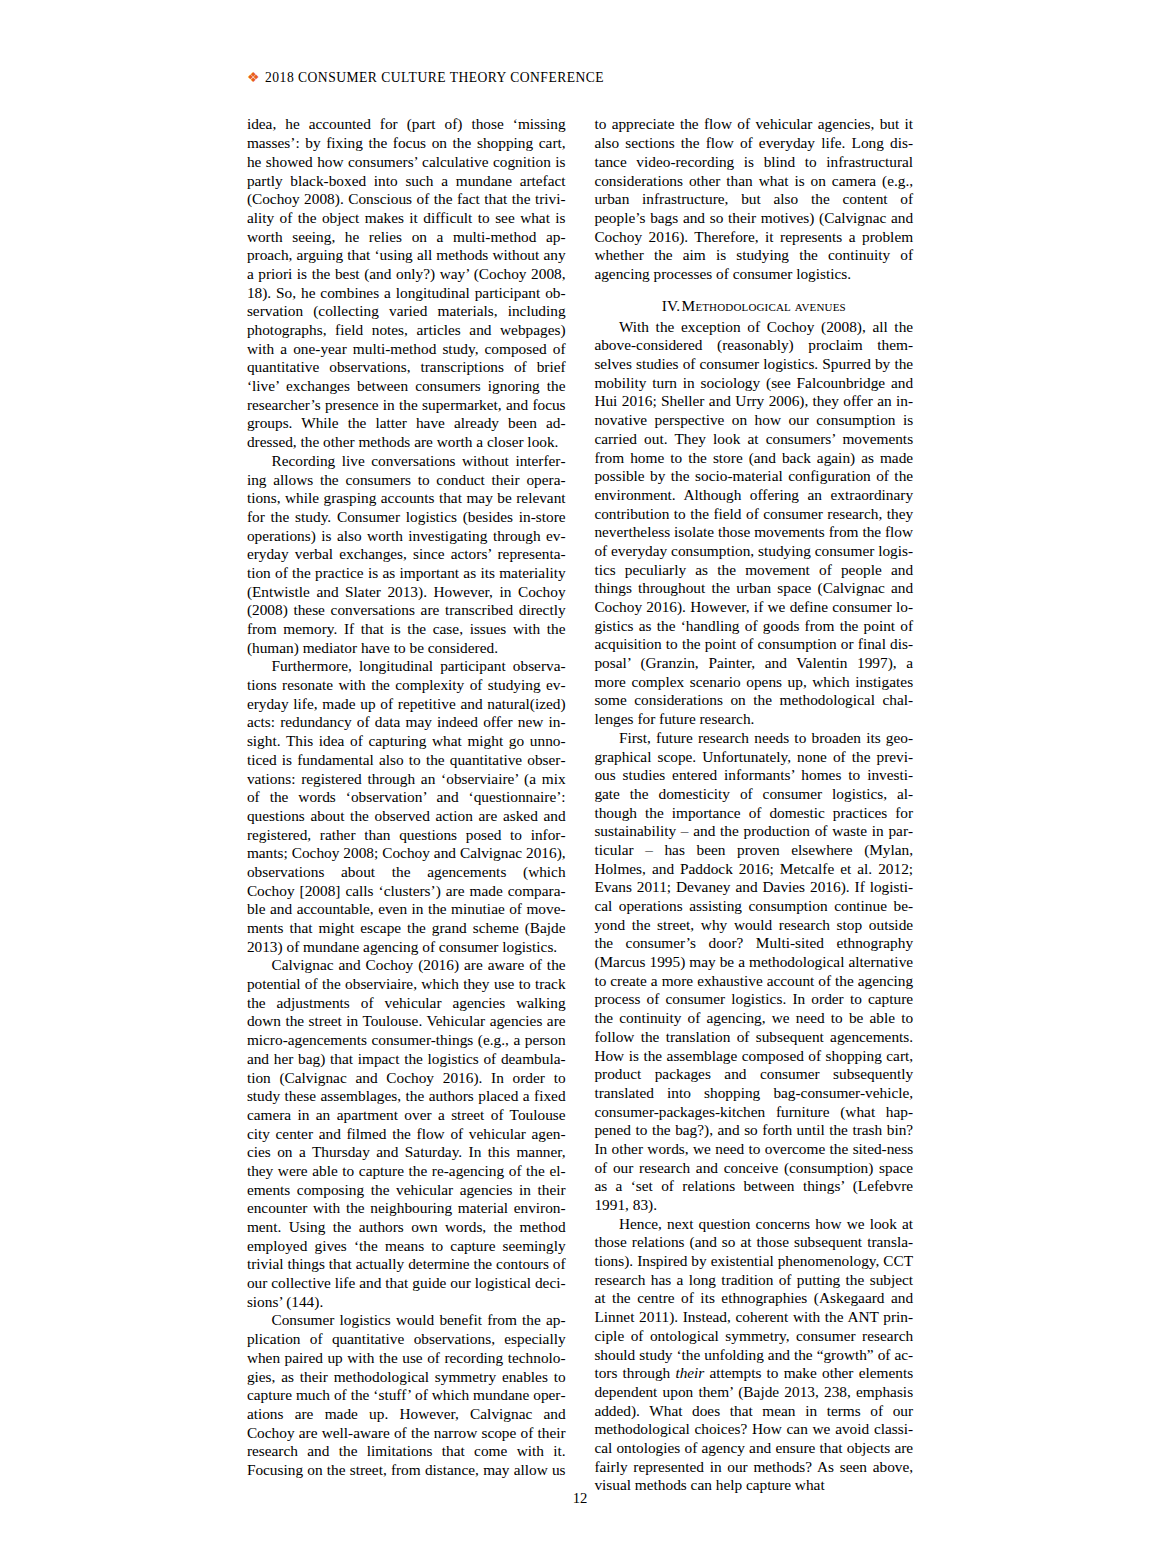❖ 2018 CONSUMER CULTURE THEORY CONFERENCE
idea, he accounted for (part of) those ‘missing masses’: by fixing the focus on the shopping cart, he showed how consumers’ calculative cognition is partly black-boxed into such a mundane artefact (Cochoy 2008). Conscious of the fact that the triviality of the object makes it difficult to see what is worth seeing, he relies on a multi-method approach, arguing that ‘using all methods without any a priori is the best (and only?) way’ (Cochoy 2008, 18). So, he combines a longitudinal participant observation (collecting varied materials, including photographs, field notes, articles and webpages) with a one-year multi-method study, composed of quantitative observations, transcriptions of brief ‘live’ exchanges between consumers ignoring the researcher’s presence in the supermarket, and focus groups. While the latter have already been addressed, the other methods are worth a closer look.
Recording live conversations without interfering allows the consumers to conduct their operations, while grasping accounts that may be relevant for the study. Consumer logistics (besides in-store operations) is also worth investigating through everyday verbal exchanges, since actors’ representation of the practice is as important as its materiality (Entwistle and Slater 2013). However, in Cochoy (2008) these conversations are transcribed directly from memory. If that is the case, issues with the (human) mediator have to be considered.
Furthermore, longitudinal participant observations resonate with the complexity of studying everyday life, made up of repetitive and natural(ized) acts: redundancy of data may indeed offer new insight. This idea of capturing what might go unnoticed is fundamental also to the quantitative observations: registered through an ‘observiaire’ (a mix of the words ‘observation’ and ‘questionnaire’: questions about the observed action are asked and registered, rather than questions posed to informants; Cochoy 2008; Cochoy and Calvignac 2016), observations about the agencements (which Cochoy [2008] calls ‘clusters’) are made comparable and accountable, even in the minutiae of movements that might escape the grand scheme (Bajde 2013) of mundane agencing of consumer logistics.
Calvignac and Cochoy (2016) are aware of the potential of the observiaire, which they use to track the adjustments of vehicular agencies walking down the street in Toulouse. Vehicular agencies are micro-agencements consumer-things (e.g., a person and her bag) that impact the logistics of deambulation (Calvignac and Cochoy 2016). In order to study these assemblages, the authors placed a fixed camera in an apartment over a street of Toulouse city center and filmed the flow of vehicular agencies on a Thursday and Saturday. In this manner, they were able to capture the re-agencing of the elements composing the vehicular agencies in their encounter with the neighbouring material environment. Using the authors own words, the method employed gives ‘the means to capture seemingly trivial things that actually determine the contours of our collective life and that guide our logistical decisions’ (144).
Consumer logistics would benefit from the application of quantitative observations, especially when paired up with the use of recording technologies, as their methodological symmetry enables to capture much of the ‘stuff’ of which mundane operations are made up. However, Calvignac and Cochoy are well-aware of the narrow scope of their research and the limitations that come with it. Focusing on the street, from distance, may allow us to appreciate the flow of vehicular agencies, but it also sections the flow of everyday life. Long distance video-recording is blind to infrastructural considerations other than what is on camera (e.g., urban infrastructure, but also the content of people’s bags and so their motives) (Calvignac and Cochoy 2016). Therefore, it represents a problem whether the aim is studying the continuity of agencing processes of consumer logistics.
IV. Methodological avenues
With the exception of Cochoy (2008), all the above-considered (reasonably) proclaim themselves studies of consumer logistics. Spurred by the mobility turn in sociology (see Falcounbridge and Hui 2016; Sheller and Urry 2006), they offer an innovative perspective on how our consumption is carried out. They look at consumers’ movements from home to the store (and back again) as made possible by the socio-material configuration of the environment. Although offering an extraordinary contribution to the field of consumer research, they nevertheless isolate those movements from the flow of everyday consumption, studying consumer logistics peculiarly as the movement of people and things throughout the urban space (Calvignac and Cochoy 2016). However, if we define consumer logistics as the ‘handling of goods from the point of acquisition to the point of consumption or final disposal’ (Granzin, Painter, and Valentin 1997), a more complex scenario opens up, which instigates some considerations on the methodological challenges for future research.
First, future research needs to broaden its geographical scope. Unfortunately, none of the previous studies entered informants’ homes to investigate the domesticity of consumer logistics, although the importance of domestic practices for sustainability – and the production of waste in particular – has been proven elsewhere (Mylan, Holmes, and Paddock 2016; Metcalfe et al. 2012; Evans 2011; Devaney and Davies 2016). If logistical operations assisting consumption continue beyond the street, why would research stop outside the consumer’s door? Multi-sited ethnography (Marcus 1995) may be a methodological alternative to create a more exhaustive account of the agencing process of consumer logistics. In order to capture the continuity of agencing, we need to be able to follow the translation of subsequent agencements. How is the assemblage composed of shopping cart, product packages and consumer subsequently translated into shopping bag-consumer-vehicle, consumer-packages-kitchen furniture (what happened to the bag?), and so forth until the trash bin? In other words, we need to overcome the sited-ness of our research and conceive (consumption) space as a ‘set of relations between things’ (Lefebvre 1991, 83).
Hence, next question concerns how we look at those relations (and so at those subsequent translations). Inspired by existential phenomenology, CCT research has a long tradition of putting the subject at the centre of its ethnographies (Askegaard and Linnet 2011). Instead, coherent with the ANT principle of ontological symmetry, consumer research should study ‘the unfolding and the “growth” of actors through their attempts to make other elements dependent upon them’ (Bajde 2013, 238, emphasis added). What does that mean in terms of our methodological choices? How can we avoid classical ontologies of agency and ensure that objects are fairly represented in our methods? As seen above, visual methods can help capture what
12